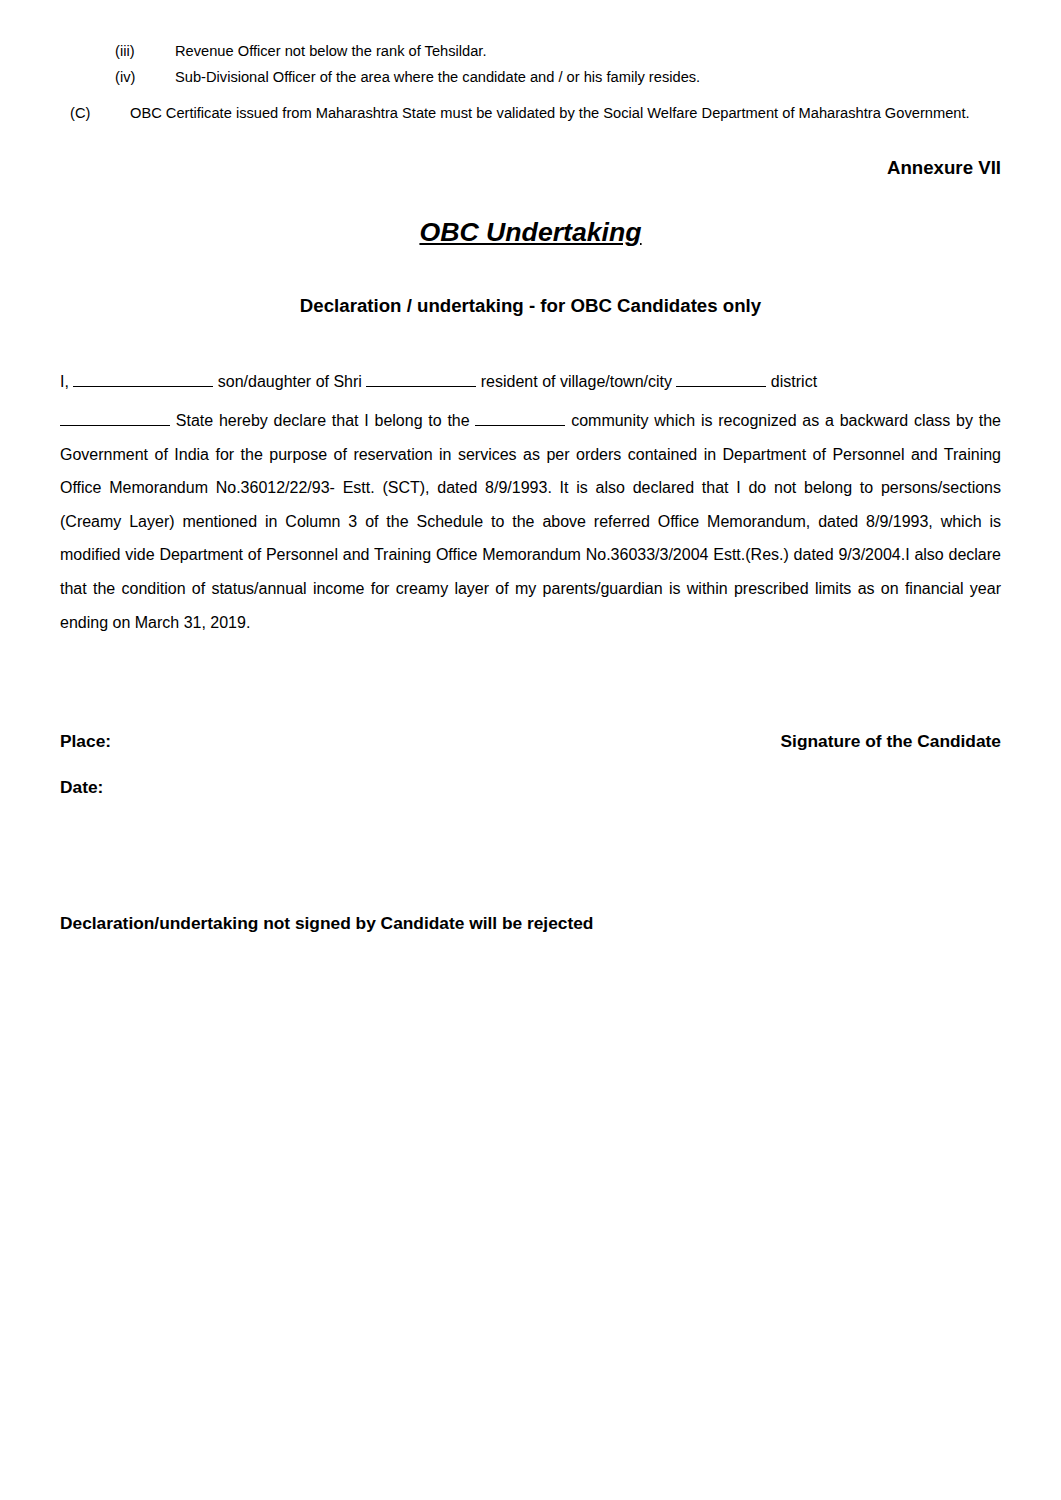(iii) Revenue Officer not below the rank of Tehsildar.
(iv) Sub-Divisional Officer of the area where the candidate and / or his family resides.
(C) OBC Certificate issued from Maharashtra State must be validated by the Social Welfare Department of Maharashtra Government.
Annexure VII
OBC Undertaking
Declaration / undertaking - for OBC Candidates only
I, son/daughter of Shri resident of village/town/city district
State hereby declare that I belong to the community which is recognized as a backward class by the Government of India for the purpose of reservation in services as per orders contained in Department of Personnel and Training Office Memorandum No.36012/22/93- Estt. (SCT), dated 8/9/1993. It is also declared that I do not belong to persons/sections (Creamy Layer) mentioned in Column 3 of the Schedule to the above referred Office Memorandum, dated 8/9/1993, which is modified vide Department of Personnel and Training Office Memorandum No.36033/3/2004 Estt.(Res.) dated 9/3/2004.I also declare that the condition of status/annual income for creamy layer of my parents/guardian is within prescribed limits as on financial year ending on March 31, 2019.
Place: Signature of the Candidate
Date:
Declaration/undertaking not signed by Candidate will be rejected